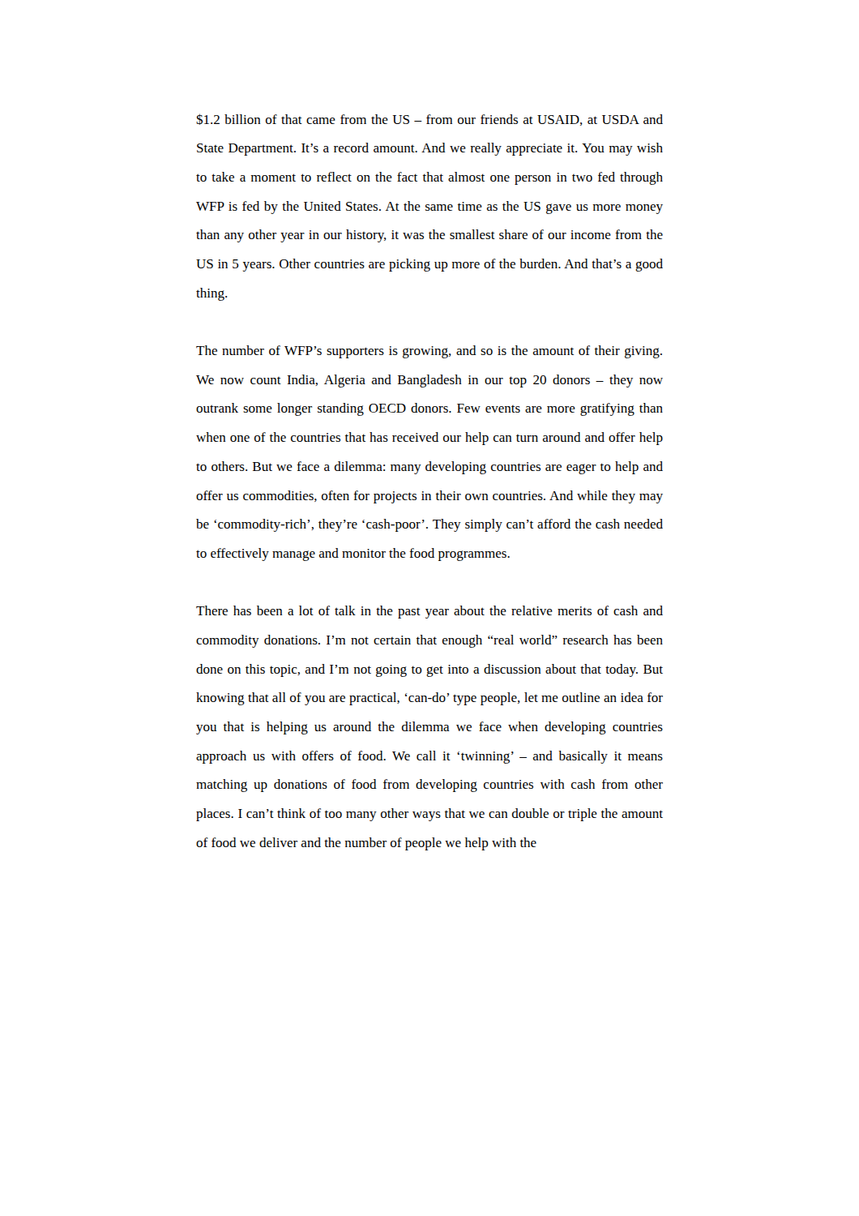$1.2 billion of that came from the US – from our friends at USAID, at USDA and State Department. It’s a record amount. And we really appreciate it. You may wish to take a moment to reflect on the fact that almost one person in two fed through WFP is fed by the United States. At the same time as the US gave us more money than any other year in our history, it was the smallest share of our income from the US in 5 years. Other countries are picking up more of the burden. And that’s a good thing.
The number of WFP’s supporters is growing, and so is the amount of their giving. We now count India, Algeria and Bangladesh in our top 20 donors – they now outrank some longer standing OECD donors. Few events are more gratifying than when one of the countries that has received our help can turn around and offer help to others. But we face a dilemma: many developing countries are eager to help and offer us commodities, often for projects in their own countries. And while they may be ‘commodity-rich’, they’re ‘cash-poor’. They simply can’t afford the cash needed to effectively manage and monitor the food programmes.
There has been a lot of talk in the past year about the relative merits of cash and commodity donations. I’m not certain that enough “real world” research has been done on this topic, and I’m not going to get into a discussion about that today. But knowing that all of you are practical, ‘can-do’ type people, let me outline an idea for you that is helping us around the dilemma we face when developing countries approach us with offers of food. We call it ‘twinning’ – and basically it means matching up donations of food from developing countries with cash from other places. I can’t think of too many other ways that we can double or triple the amount of food we deliver and the number of people we help with the